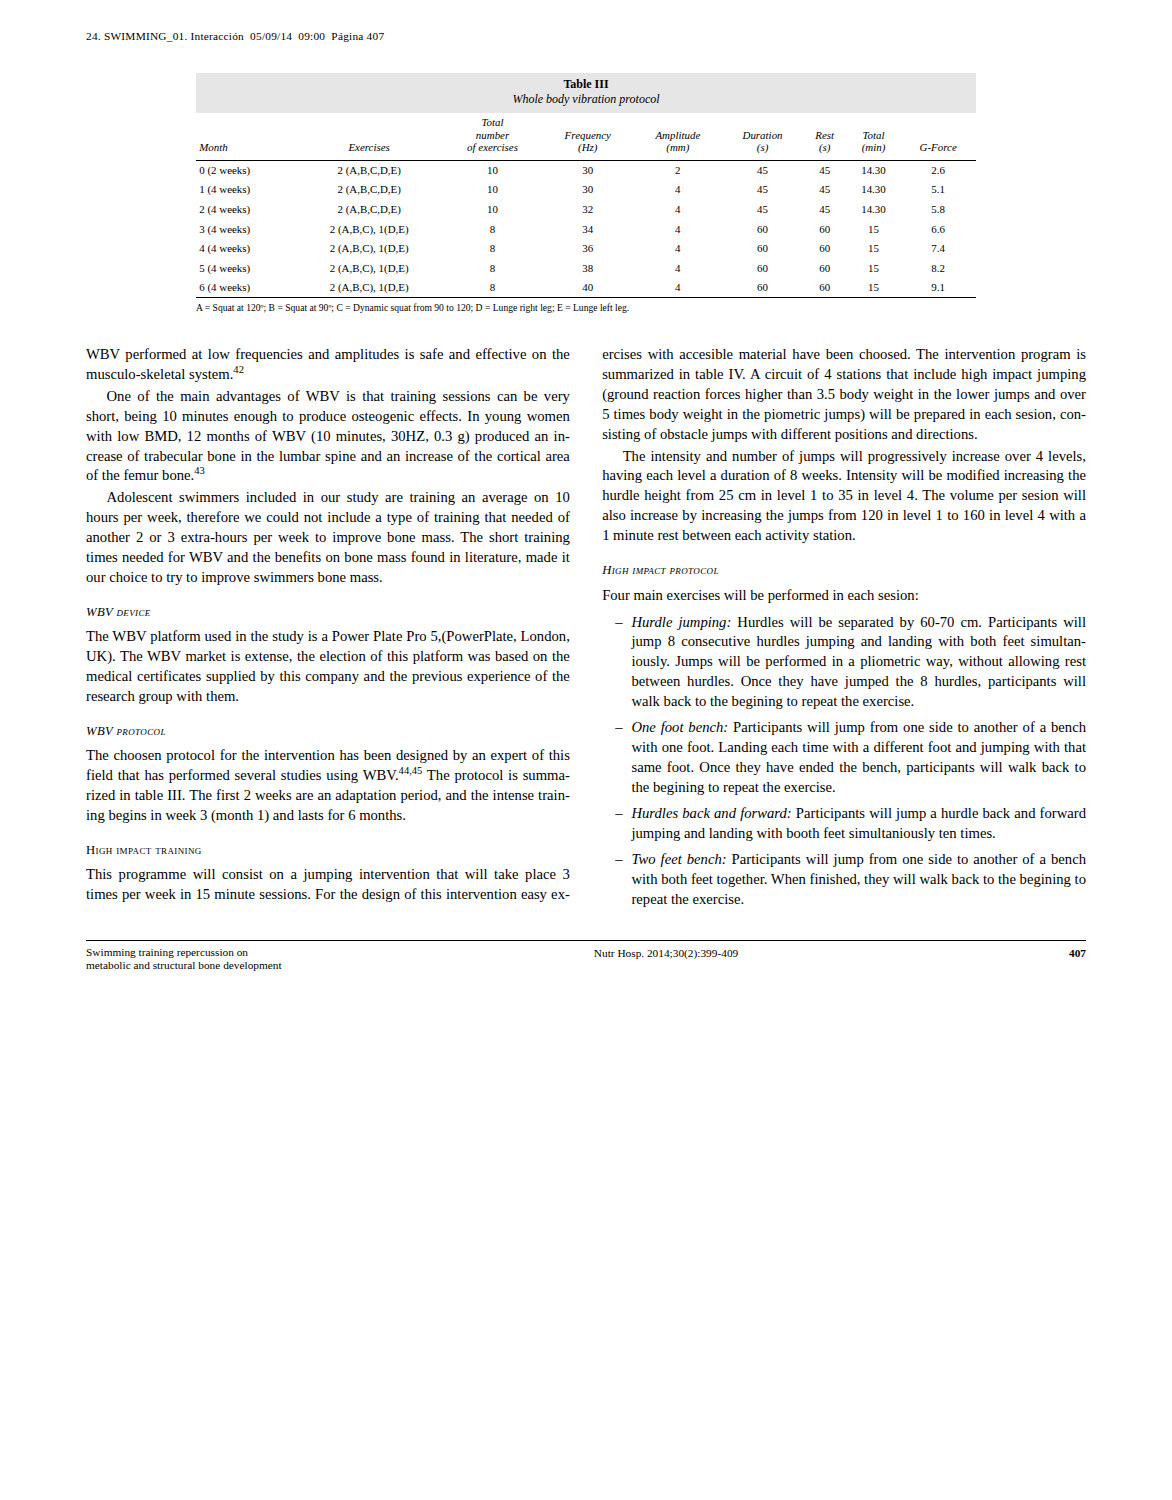24. SWIMMING_01. Interacción 05/09/14 09:00 Página 407
Table III Whole body vibration protocol
| Month | Exercises | Total number of exercises | Frequency (Hz) | Amplitude (mm) | Duration (s) | Rest (s) | Total (min) | G-Force |
| --- | --- | --- | --- | --- | --- | --- | --- | --- |
| 0 (2 weeks) | 2 (A,B,C,D,E) | 10 | 30 | 2 | 45 | 45 | 14.30 | 2.6 |
| 1 (4 weeks) | 2 (A,B,C,D,E) | 10 | 30 | 4 | 45 | 45 | 14.30 | 5.1 |
| 2 (4 weeks) | 2 (A,B,C,D,E) | 10 | 32 | 4 | 45 | 45 | 14.30 | 5.8 |
| 3 (4 weeks) | 2 (A,B,C), 1(D,E) | 8 | 34 | 4 | 60 | 60 | 15 | 6.6 |
| 4 (4 weeks) | 2 (A,B,C), 1(D,E) | 8 | 36 | 4 | 60 | 60 | 15 | 7.4 |
| 5 (4 weeks) | 2 (A,B,C), 1(D,E) | 8 | 38 | 4 | 60 | 60 | 15 | 8.2 |
| 6 (4 weeks) | 2 (A,B,C), 1(D,E) | 8 | 40 | 4 | 60 | 60 | 15 | 9.1 |
A = Squat at 120º; B = Squat at 90º; C = Dynamic squat from 90 to 120; D = Lunge right leg; E = Lunge left leg.
WBV performed at low frequencies and amplitudes is safe and effective on the musculo-skeletal system.42
One of the main advantages of WBV is that training sessions can be very short, being 10 minutes enough to produce osteogenic effects. In young women with low BMD, 12 months of WBV (10 minutes, 30HZ, 0.3 g) produced an increase of trabecular bone in the lumbar spine and an increase of the cortical area of the femur bone.43
Adolescent swimmers included in our study are training an average on 10 hours per week, therefore we could not include a type of training that needed of another 2 or 3 extra-hours per week to improve bone mass. The short training times needed for WBV and the benefits on bone mass found in literature, made it our choice to try to improve swimmers bone mass.
WBV device
The WBV platform used in the study is a Power Plate Pro 5,(PowerPlate, London, UK). The WBV market is extense, the election of this platform was based on the medical certificates supplied by this company and the previous experience of the research group with them.
WBV protocol
The choosen protocol for the intervention has been designed by an expert of this field that has performed several studies using WBV.44,45 The protocol is summarized in table III. The first 2 weeks are an adaptation period, and the intense training begins in week 3 (month 1) and lasts for 6 months.
High impact training
This programme will consist on a jumping intervention that will take place 3 times per week in 15 minute sessions. For the design of this intervention easy exercises with accesible material have been choosed. The intervention program is summarized in table IV. A circuit of 4 stations that include high impact jumping (ground reaction forces higher than 3.5 body weight in the lower jumps and over 5 times body weight in the piometric jumps) will be prepared in each sesion, consisting of obstacle jumps with different positions and directions.
The intensity and number of jumps will progressively increase over 4 levels, having each level a duration of 8 weeks. Intensity will be modified increasing the hurdle height from 25 cm in level 1 to 35 in level 4. The volume per sesion will also increase by increasing the jumps from 120 in level 1 to 160 in level 4 with a 1 minute rest between each activity station.
High impact protocol
Four main exercises will be performed in each sesion:
Hurdle jumping: Hurdles will be separated by 60-70 cm. Participants will jump 8 consecutive hurdles jumping and landing with both feet simultaniously. Jumps will be performed in a pliometric way, without allowing rest between hurdles. Once they have jumped the 8 hurdles, participants will walk back to the begining to repeat the exercise.
One foot bench: Participants will jump from one side to another of a bench with one foot. Landing each time with a different foot and jumping with that same foot. Once they have ended the bench, participants will walk back to the begining to repeat the exercise.
Hurdles back and forward: Participants will jump a hurdle back and forward jumping and landing with booth feet simultaniously ten times.
Two feet bench: Participants will jump from one side to another of a bench with both feet together. When finished, they will walk back to the begining to repeat the exercise.
Swimming training repercussion on
metabolic and structural bone development
Nutr Hosp. 2014;30(2):399-409
407